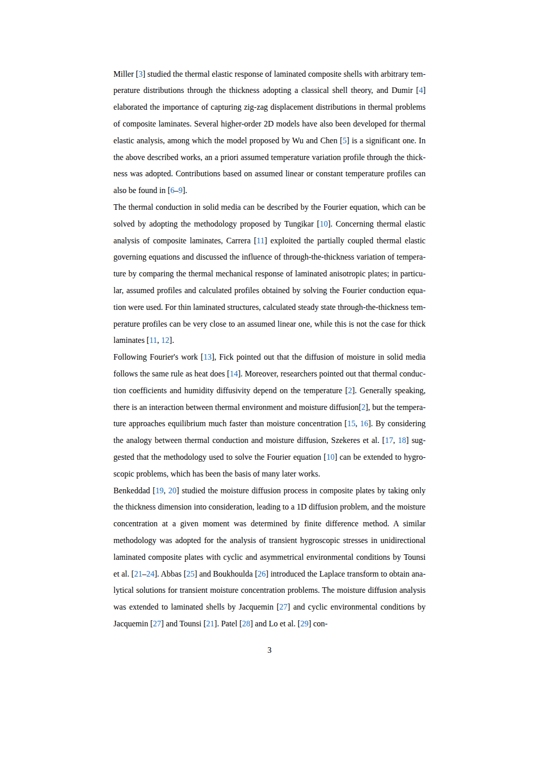Miller [3] studied the thermal elastic response of laminated composite shells with arbitrary temperature distributions through the thickness adopting a classical shell theory, and Dumir [4] elaborated the importance of capturing zig-zag displacement distributions in thermal problems of composite laminates. Several higher-order 2D models have also been developed for thermal elastic analysis, among which the model proposed by Wu and Chen [5] is a significant one. In the above described works, an a priori assumed temperature variation profile through the thickness was adopted. Contributions based on assumed linear or constant temperature profiles can also be found in [6–9].
The thermal conduction in solid media can be described by the Fourier equation, which can be solved by adopting the methodology proposed by Tungikar [10]. Concerning thermal elastic analysis of composite laminates, Carrera [11] exploited the partially coupled thermal elastic governing equations and discussed the influence of through-the-thickness variation of temperature by comparing the thermal mechanical response of laminated anisotropic plates; in particular, assumed profiles and calculated profiles obtained by solving the Fourier conduction equation were used. For thin laminated structures, calculated steady state through-the-thickness temperature profiles can be very close to an assumed linear one, while this is not the case for thick laminates [11, 12].
Following Fourier's work [13], Fick pointed out that the diffusion of moisture in solid media follows the same rule as heat does [14]. Moreover, researchers pointed out that thermal conduction coefficients and humidity diffusivity depend on the temperature [2]. Generally speaking, there is an interaction between thermal environment and moisture diffusion[2], but the temperature approaches equilibrium much faster than moisture concentration [15, 16]. By considering the analogy between thermal conduction and moisture diffusion, Szekeres et al. [17, 18] suggested that the methodology used to solve the Fourier equation [10] can be extended to hygroscopic problems, which has been the basis of many later works.
Benkeddad [19, 20] studied the moisture diffusion process in composite plates by taking only the thickness dimension into consideration, leading to a 1D diffusion problem, and the moisture concentration at a given moment was determined by finite difference method. A similar methodology was adopted for the analysis of transient hygroscopic stresses in unidirectional laminated composite plates with cyclic and asymmetrical environmental conditions by Tounsi et al. [21–24]. Abbas [25] and Boukhoulda [26] introduced the Laplace transform to obtain analytical solutions for transient moisture concentration problems. The moisture diffusion analysis was extended to laminated shells by Jacquemin [27] and cyclic environmental conditions by Jacquemin [27] and Tounsi [21]. Patel [28] and Lo et al. [29] con-
3